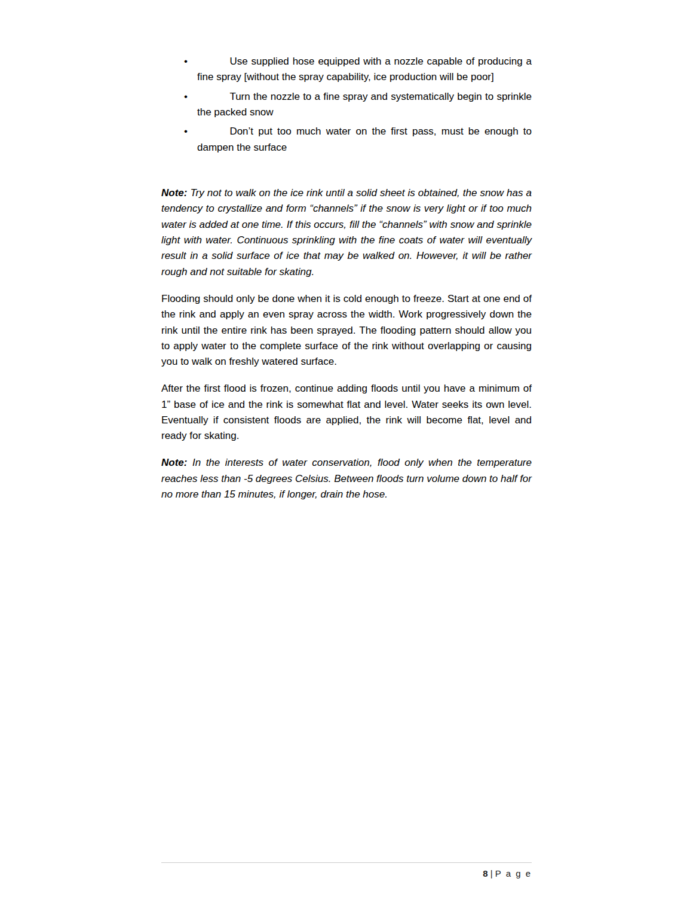Use supplied hose equipped with a nozzle capable of producing a fine spray [without the spray capability, ice production will be poor]
Turn the nozzle to a fine spray and systematically begin to sprinkle the packed snow
Don’t put too much water on the first pass, must be enough to dampen the surface
Note: Try not to walk on the ice rink until a solid sheet is obtained, the snow has a tendency to crystallize and form “channels” if the snow is very light or if too much water is added at one time. If this occurs, fill the “channels” with snow and sprinkle light with water. Continuous sprinkling with the fine coats of water will eventually result in a solid surface of ice that may be walked on. However, it will be rather rough and not suitable for skating.
Flooding should only be done when it is cold enough to freeze. Start at one end of the rink and apply an even spray across the width. Work progressively down the rink until the entire rink has been sprayed. The flooding pattern should allow you to apply water to the complete surface of the rink without overlapping or causing you to walk on freshly watered surface.
After the first flood is frozen, continue adding floods until you have a minimum of 1” base of ice and the rink is somewhat flat and level. Water seeks its own level. Eventually if consistent floods are applied, the rink will become flat, level and ready for skating.
Note: In the interests of water conservation, flood only when the temperature reaches less than -5 degrees Celsius. Between floods turn volume down to half for no more than 15 minutes, if longer, drain the hose.
8 | P a g e